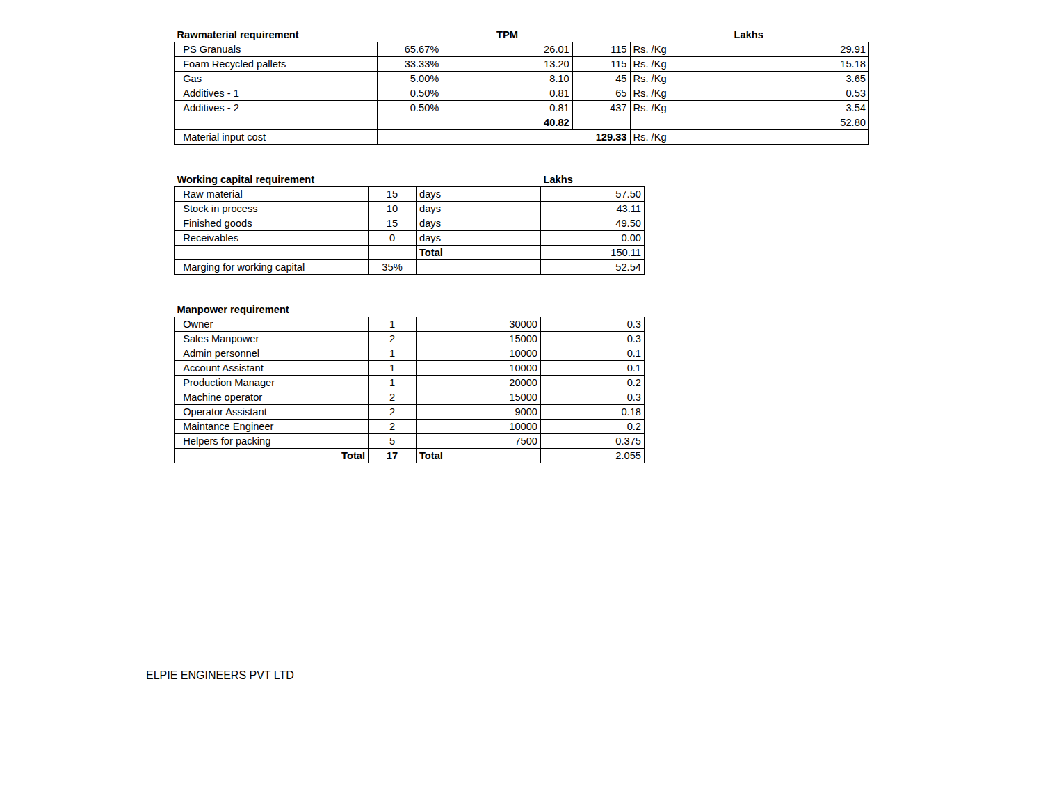| Rawmaterial requirement | | TPM | | | Lakhs |
| PS Granuals | 65.67% | 26.01 | 115 | Rs. /Kg | 29.91 |
| Foam Recycled pallets | 33.33% | 13.20 | 115 | Rs. /Kg | 15.18 |
| Gas | 5.00% | 8.10 | 45 | Rs. /Kg | 3.65 |
| Additives - 1 | 0.50% | 0.81 | 65 | Rs. /Kg | 0.53 |
| Additives - 2 | 0.50% | 0.81 | 437 | Rs. /Kg | 3.54 |
| | | 40.82 | | | 52.80 |
| Material input cost | 129.33 | Rs. /Kg | |
| Working capital requirement | | | Lakhs |
| Raw material | 15 | days | 57.50 |
| Stock in process | 10 | days | 43.11 |
| Finished goods | 15 | days | 49.50 |
| Receivables | 0 | days | 0.00 |
| | | Total | 150.11 |
| Marging for working capital | 35% | | 52.54 |
| Manpower requirement | | | |
| Owner | 1 | 30000 | 0.3 |
| Sales Manpower | 2 | 15000 | 0.3 |
| Admin personnel | 1 | 10000 | 0.1 |
| Account Assistant | 1 | 10000 | 0.1 |
| Production Manager | 1 | 20000 | 0.2 |
| Machine operator | 2 | 15000 | 0.3 |
| Operator Assistant | 2 | 9000 | 0.18 |
| Maintance Engineer | 2 | 10000 | 0.2 |
| Helpers for packing | 5 | 7500 | 0.375 |
| Total | 17 | Total | 2.055 |
ELPIE ENGINEERS PVT LTD